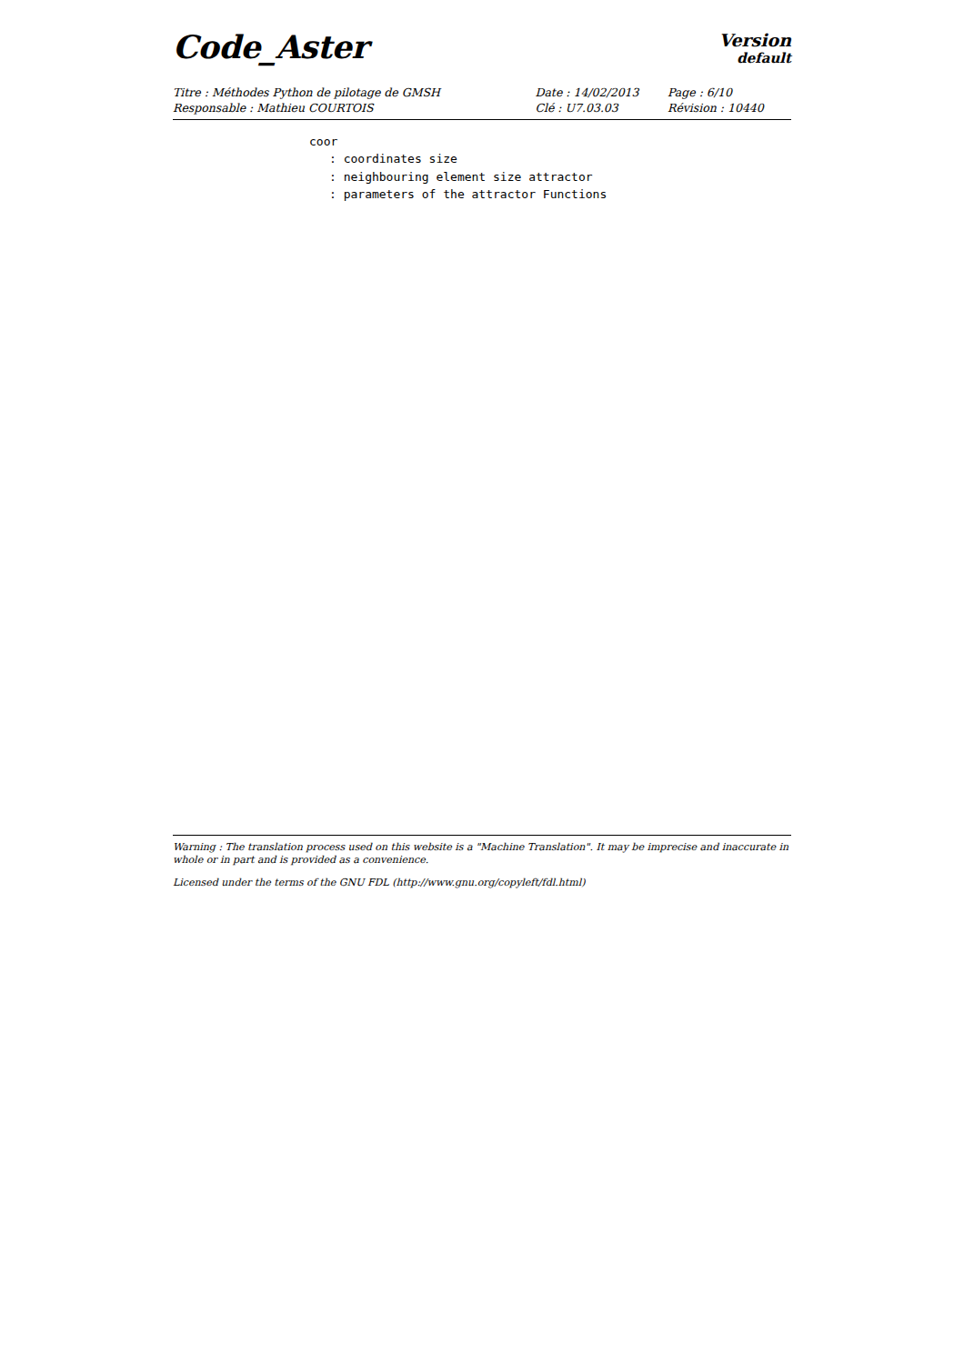Code_Aster
Version
default
| Titre : Méthodes Python de pilotage de GMSH | Date : 14/02/2013 | Page : 6/10 |
| Responsable : Mathieu COURTOIS | Clé : U7.03.03 | Révision : 10440 |
coor : coordinates size : neighbouring element size attractor : parameters of the attractor Functions
Warning : The translation process used on this website is a "Machine Translation". It may be imprecise and inaccurate in whole or in part and is provided as a convenience.
Licensed under the terms of the GNU FDL (http://www.gnu.org/copyleft/fdl.html)